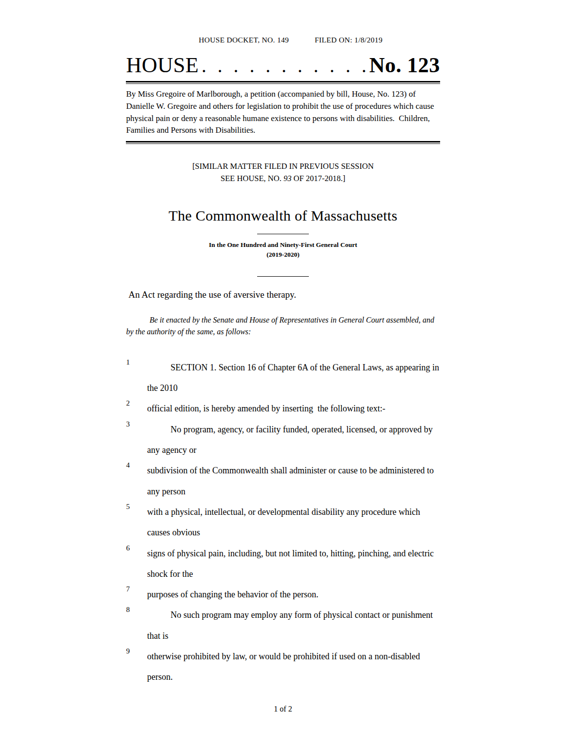HOUSE DOCKET, NO. 149 FILED ON: 1/8/2019
HOUSE . . . . . . . . . . . . . . . . No. 123
By Miss Gregoire of Marlborough, a petition (accompanied by bill, House, No. 123) of Danielle W. Gregoire and others for legislation to prohibit the use of procedures which cause physical pain or deny a reasonable humane existence to persons with disabilities. Children, Families and Persons with Disabilities.
[SIMILAR MATTER FILED IN PREVIOUS SESSION
SEE HOUSE, NO. 93 OF 2017-2018.]
The Commonwealth of Massachusetts
In the One Hundred and Ninety-First General Court
(2019-2020)
An Act regarding the use of aversive therapy.
Be it enacted by the Senate and House of Representatives in General Court assembled, and by the authority of the same, as follows:
| 1 | SECTION 1. Section 16 of Chapter 6A of the General Laws, as appearing in the 2010 |
| 2 | official edition, is hereby amended by inserting the following text:- |
| 3 | No program, agency, or facility funded, operated, licensed, or approved by any agency or |
| 4 | subdivision of the Commonwealth shall administer or cause to be administered to any person |
| 5 | with a physical, intellectual, or developmental disability any procedure which causes obvious |
| 6 | signs of physical pain, including, but not limited to, hitting, pinching, and electric shock for the |
| 7 | purposes of changing the behavior of the person. |
| 8 | No such program may employ any form of physical contact or punishment that is |
| 9 | otherwise prohibited by law, or would be prohibited if used on a non-disabled person. |
1 of 2